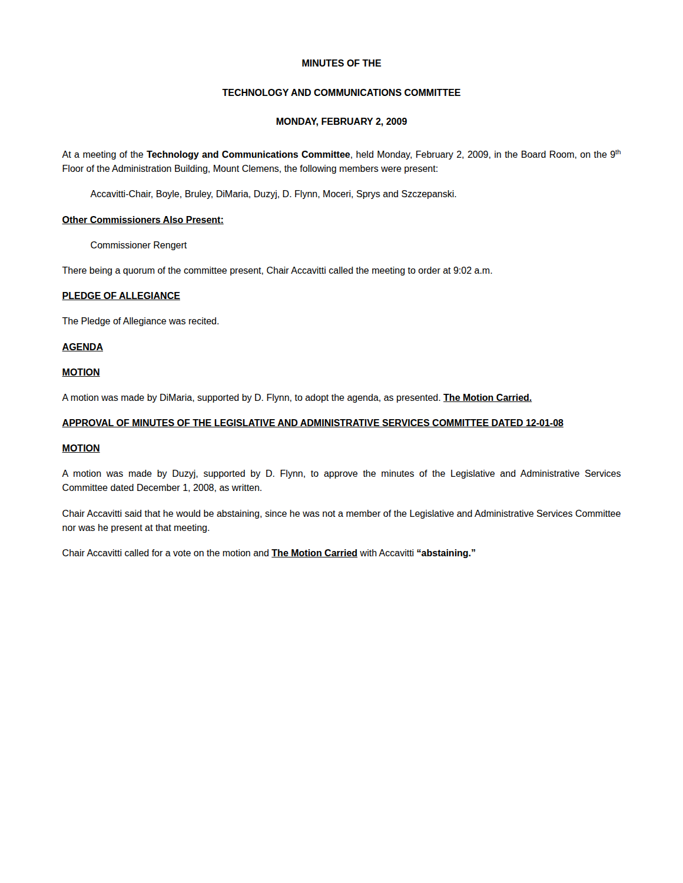MINUTES OF THE
TECHNOLOGY AND COMMUNICATIONS COMMITTEE
MONDAY, FEBRUARY 2, 2009
At a meeting of the Technology and Communications Committee, held Monday, February 2, 2009, in the Board Room, on the 9th Floor of the Administration Building, Mount Clemens, the following members were present:
Accavitti-Chair, Boyle, Bruley, DiMaria, Duzyj, D. Flynn, Moceri, Sprys and Szczepanski.
Other Commissioners Also Present:
Commissioner Rengert
There being a quorum of the committee present, Chair Accavitti called the meeting to order at 9:02 a.m.
PLEDGE OF ALLEGIANCE
The Pledge of Allegiance was recited.
AGENDA
MOTION
A motion was made by DiMaria, supported by D. Flynn, to adopt the agenda, as presented. The Motion Carried.
APPROVAL OF MINUTES OF THE LEGISLATIVE AND ADMINISTRATIVE SERVICES COMMITTEE DATED 12-01-08
MOTION
A motion was made by Duzyj, supported by D. Flynn, to approve the minutes of the Legislative and Administrative Services Committee dated December 1, 2008, as written.
Chair Accavitti said that he would be abstaining, since he was not a member of the Legislative and Administrative Services Committee nor was he present at that meeting.
Chair Accavitti called for a vote on the motion and The Motion Carried with Accavitti “abstaining.”